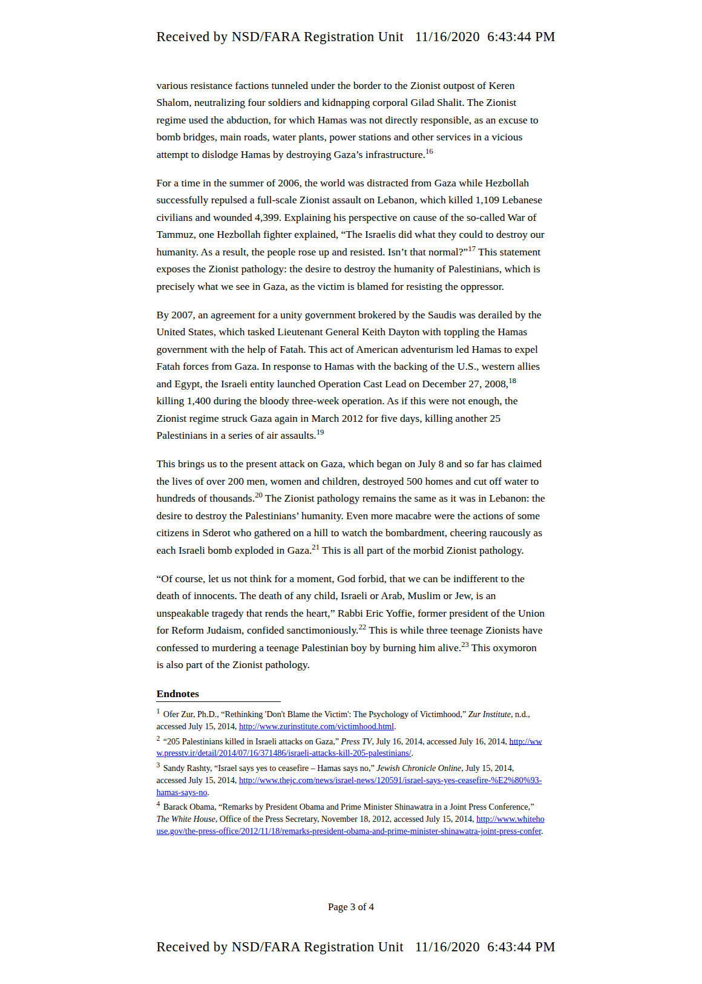Received by NSD/FARA Registration Unit 11/16/2020 6:43:44 PM
various resistance factions tunneled under the border to the Zionist outpost of Keren Shalom, neutralizing four soldiers and kidnapping corporal Gilad Shalit. The Zionist regime used the abduction, for which Hamas was not directly responsible, as an excuse to bomb bridges, main roads, water plants, power stations and other services in a vicious attempt to dislodge Hamas by destroying Gaza’s infrastructure.16
For a time in the summer of 2006, the world was distracted from Gaza while Hezbollah successfully repulsed a full-scale Zionist assault on Lebanon, which killed 1,109 Lebanese civilians and wounded 4,399. Explaining his perspective on cause of the so-called War of Tammuz, one Hezbollah fighter explained, “The Israelis did what they could to destroy our humanity. As a result, the people rose up and resisted. Isn’t that normal?”17 This statement exposes the Zionist pathology: the desire to destroy the humanity of Palestinians, which is precisely what we see in Gaza, as the victim is blamed for resisting the oppressor.
By 2007, an agreement for a unity government brokered by the Saudis was derailed by the United States, which tasked Lieutenant General Keith Dayton with toppling the Hamas government with the help of Fatah. This act of American adventurism led Hamas to expel Fatah forces from Gaza. In response to Hamas with the backing of the U.S., western allies and Egypt, the Israeli entity launched Operation Cast Lead on December 27, 2008,18 killing 1,400 during the bloody three-week operation. As if this were not enough, the Zionist regime struck Gaza again in March 2012 for five days, killing another 25 Palestinians in a series of air assaults.19
This brings us to the present attack on Gaza, which began on July 8 and so far has claimed the lives of over 200 men, women and children, destroyed 500 homes and cut off water to hundreds of thousands.20 The Zionist pathology remains the same as it was in Lebanon: the desire to destroy the Palestinians’ humanity. Even more macabre were the actions of some citizens in Sderot who gathered on a hill to watch the bombardment, cheering raucously as each Israeli bomb exploded in Gaza.21 This is all part of the morbid Zionist pathology.
“Of course, let us not think for a moment, God forbid, that we can be indifferent to the death of innocents. The death of any child, Israeli or Arab, Muslim or Jew, is an unspeakable tragedy that rends the heart,” Rabbi Eric Yoffie, former president of the Union for Reform Judaism, confided sanctimoniously.22 This is while three teenage Zionists have confessed to murdering a teenage Palestinian boy by burning him alive.23 This oxymoron is also part of the Zionist pathology.
Endnotes
1 Ofer Zur, Ph.D., “Rethinking 'Don't Blame the Victim': The Psychology of Victimhood,” Zur Institute, n.d., accessed July 15, 2014, http://www.zurinstitute.com/victimhood.html.
2 “205 Palestinians killed in Israeli attacks on Gaza,” Press TV, July 16, 2014, accessed July 16, 2014, http://www.presstv.ir/detail/2014/07/16/371486/israeli-attacks-kill-205-palestinians/.
3 Sandy Rashty, “Israel says yes to ceasefire – Hamas says no,” Jewish Chronicle Online, July 15, 2014, accessed July 15, 2014, http://www.thejc.com/news/israel-news/120591/israel-says-yes-ceasefire-%E2%80%93-hamas-says-no.
4 Barack Obama, “Remarks by President Obama and Prime Minister Shinawatra in a Joint Press Conference,” The White House, Office of the Press Secretary, November 18, 2012, accessed July 15, 2014, http://www.whitehouse.gov/the-press-office/2012/11/18/remarks-president-obama-and-prime-minister-shinawatra-joint-press-confer.
Page 3 of 4
Received by NSD/FARA Registration Unit 11/16/2020 6:43:44 PM